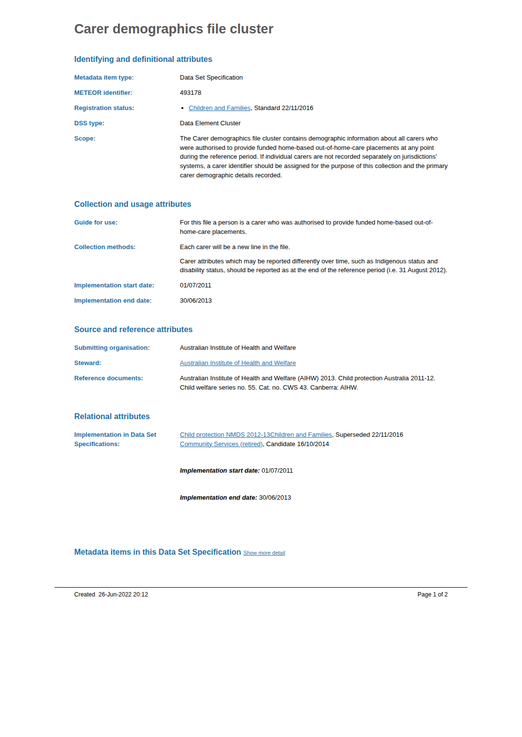Carer demographics file cluster
Identifying and definitional attributes
| Metadata item type: | Data Set Specification |
| METEOR identifier: | 493178 |
| Registration status: | Children and Families , Standard 22/11/2016 |
| DSS type: | Data Element Cluster |
| Scope: | The Carer demographics file cluster contains demographic information about all carers who were authorised to provide funded home-based out-of-home-care placements at any point during the reference period. If individual carers are not recorded separately on jurisdictions' systems, a carer identifier should be assigned for the purpose of this collection and the primary carer demographic details recorded. |
Collection and usage attributes
| Guide for use: | For this file a person is a carer who was authorised to provide funded home-based out-of-home-care placements. |
| Collection methods: | Each carer will be a new line in the file. Carer attributes which may be reported differently over time, such as Indigenous status and disability status, should be reported as at the end of the reference period (i.e. 31 August 2012). |
| Implementation start date: | 01/07/2011 |
| Implementation end date: | 30/06/2013 |
Source and reference attributes
| Submitting organisation: | Australian Institute of Health and Welfare |
| Steward: | Australian Institute of Health and Welfare |
| Reference documents: | Australian Institute of Health and Welfare (AIHW) 2013. Child protection Australia 2011-12. Child welfare series no. 55. Cat. no. CWS 43. Canberra: AIHW. |
Relational attributes
| Implementation in Data Set Specifications: | Child protection NMDS 2012-13 Children and Families , Superseded 22/11/2016 Community Services (retired) , Candidate 16/10/2014 Implementation start date: 01/07/2011 Implementation end date: 30/06/2013 |
Metadata items in this Data Set Specification Show more detail
Created 26-Jun-2022 20:12 Page 1 of 2